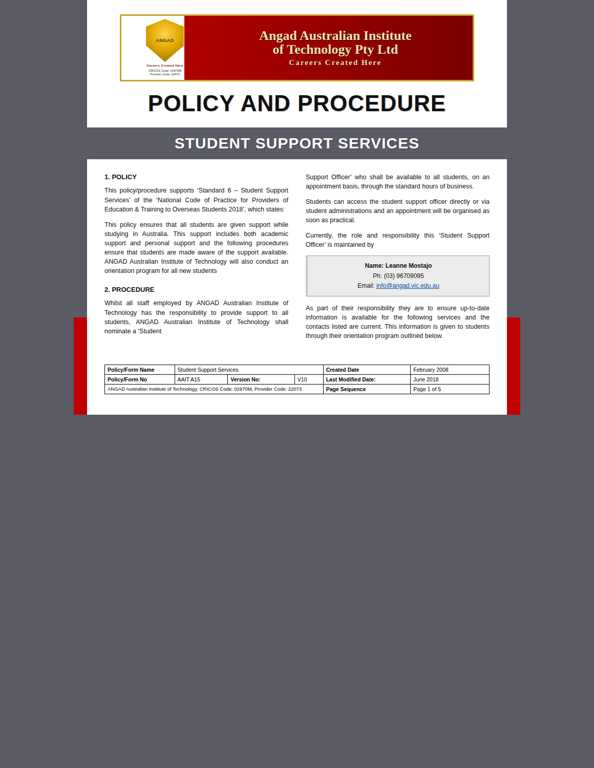ANGAD
Careers Created Here
CRICOS Code: 02970M
Provider Code: 22073
Angad Australian Institute
of Technology Pty Ltd
Careers Created Here
POLICY AND PROCEDURE
STUDENT SUPPORT SERVICES
1. POLICY
This policy/procedure supports ‘Standard 6 – Student Support Services’ of the ‘National Code of Practice for Providers of Education & Training to Overseas Students 2018’, which states:
This policy ensures that all students are given support while studying in Australia. This support includes both academic support and personal support and the following procedures ensure that students are made aware of the support available. ANGAD Australian Institute of Technology will also conduct an orientation program for all new students
2. PROCEDURE
Whilst all staff employed by ANGAD Australian Institute of Technology has the responsibility to provide support to all students, ANGAD Australian Institute of Technology shall nominate a ‘Student
Support Officer’ who shall be available to all students, on an appointment basis, through the standard hours of business.
Students can access the student support officer directly or via student administrations and an appointment will be organised as soon as practical.
Currently, the role and responsibility this ‘Student Support Officer’ is maintained by
Name: Leanne Mostajo
Ph: (03) 96709095
Email: info@angad.vic.edu.au
As part of their responsibility they are to ensure up-to-date information is available for the following services and the contacts listed are current. This information is given to students through their orientation program outlined below.
| Policy/Form Name | Student Support Services | Created Date | February 2008 |
| Policy/Form No | AAIT A15 | Version No: | V10 | Last Modified Date: | June 2018 |
| ANGAD Australian Institute of Technology, CRICOS Code: 02970M, Provider Code: 22073 | Page Sequence | Page 1 of 5 |